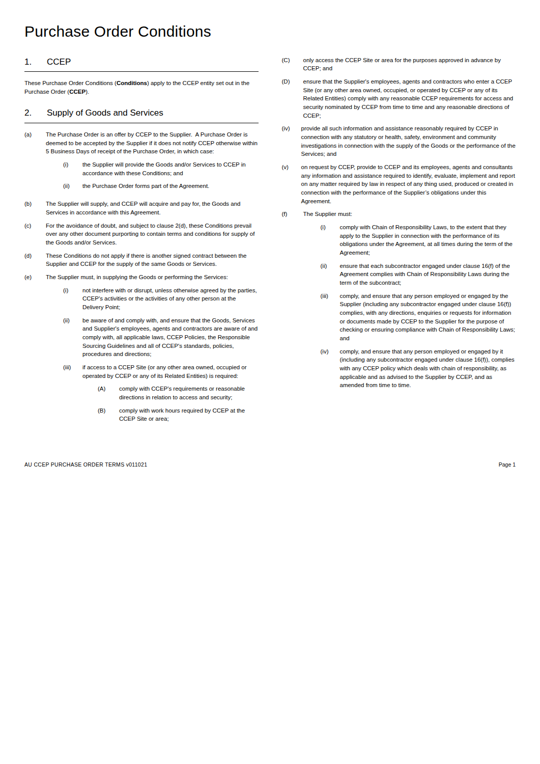Purchase Order Conditions
1. CCEP
These Purchase Order Conditions (Conditions) apply to the CCEP entity set out in the Purchase Order (CCEP).
2. Supply of Goods and Services
(a)
The Purchase Order is an offer by CCEP to the Supplier. A Purchase Order is deemed to be accepted by the Supplier if it does not notify CCEP otherwise within 5 Business Days of receipt of the Purchase Order, in which case:
(i)
the Supplier will provide the Goods and/or Services to CCEP in accordance with these Conditions; and
(ii)
the Purchase Order forms part of the Agreement.
(b)
The Supplier will supply, and CCEP will acquire and pay for, the Goods and Services in accordance with this Agreement.
(c)
For the avoidance of doubt, and subject to clause 2(d), these Conditions prevail over any other document purporting to contain terms and conditions for supply of the Goods and/or Services.
(d)
These Conditions do not apply if there is another signed contract between the Supplier and CCEP for the supply of the same Goods or Services.
(e)
The Supplier must, in supplying the Goods or performing the Services:
(i)
not interfere with or disrupt, unless otherwise agreed by the parties, CCEP's activities or the activities of any other person at the Delivery Point;
(ii)
be aware of and comply with, and ensure that the Goods, Services and Supplier's employees, agents and contractors are aware of and comply with, all applicable laws, CCEP Policies, the Responsible Sourcing Guidelines and all of CCEP's standards, policies, procedures and directions;
(iii)
if access to a CCEP Site (or any other area owned, occupied or operated by CCEP or any of its Related Entities) is required:
(A)
comply with CCEP's requirements or reasonable directions in relation to access and security;
(B)
comply with work hours required by CCEP at the CCEP Site or area;
(C)
only access the CCEP Site or area for the purposes approved in advance by CCEP; and
(D)
ensure that the Supplier's employees, agents and contractors who enter a CCEP Site (or any other area owned, occupied, or operated by CCEP or any of its Related Entities) comply with any reasonable CCEP requirements for access and security nominated by CCEP from time to time and any reasonable directions of CCEP;
(iv)
provide all such information and assistance reasonably required by CCEP in connection with any statutory or health, safety, environment and community investigations in connection with the supply of the Goods or the performance of the Services; and
(v)
on request by CCEP, provide to CCEP and its employees, agents and consultants any information and assistance required to identify, evaluate, implement and report on any matter required by law in respect of any thing used, produced or created in connection with the performance of the Supplier’s obligations under this Agreement.
(f)
The Supplier must:
(i)
comply with Chain of Responsibility Laws, to the extent that they apply to the Supplier in connection with the performance of its obligations under the Agreement, at all times during the term of the Agreement;
(ii)
ensure that each subcontractor engaged under clause 16(f) of the Agreement complies with Chain of Responsibility Laws during the term of the subcontract;
(iii)
comply, and ensure that any person employed or engaged by the Supplier (including any subcontractor engaged under clause 16(f)) complies, with any directions, enquiries or requests for information or documents made by CCEP to the Supplier for the purpose of checking or ensuring compliance with Chain of Responsibility Laws; and
(iv)
comply, and ensure that any person employed or engaged by it (including any subcontractor engaged under clause 16(f)), complies with any CCEP policy which deals with chain of responsibility, as applicable and as advised to the Supplier by CCEP, and as amended from time to time.
AU CCEP PURCHASE ORDER TERMS v011021
Page 1